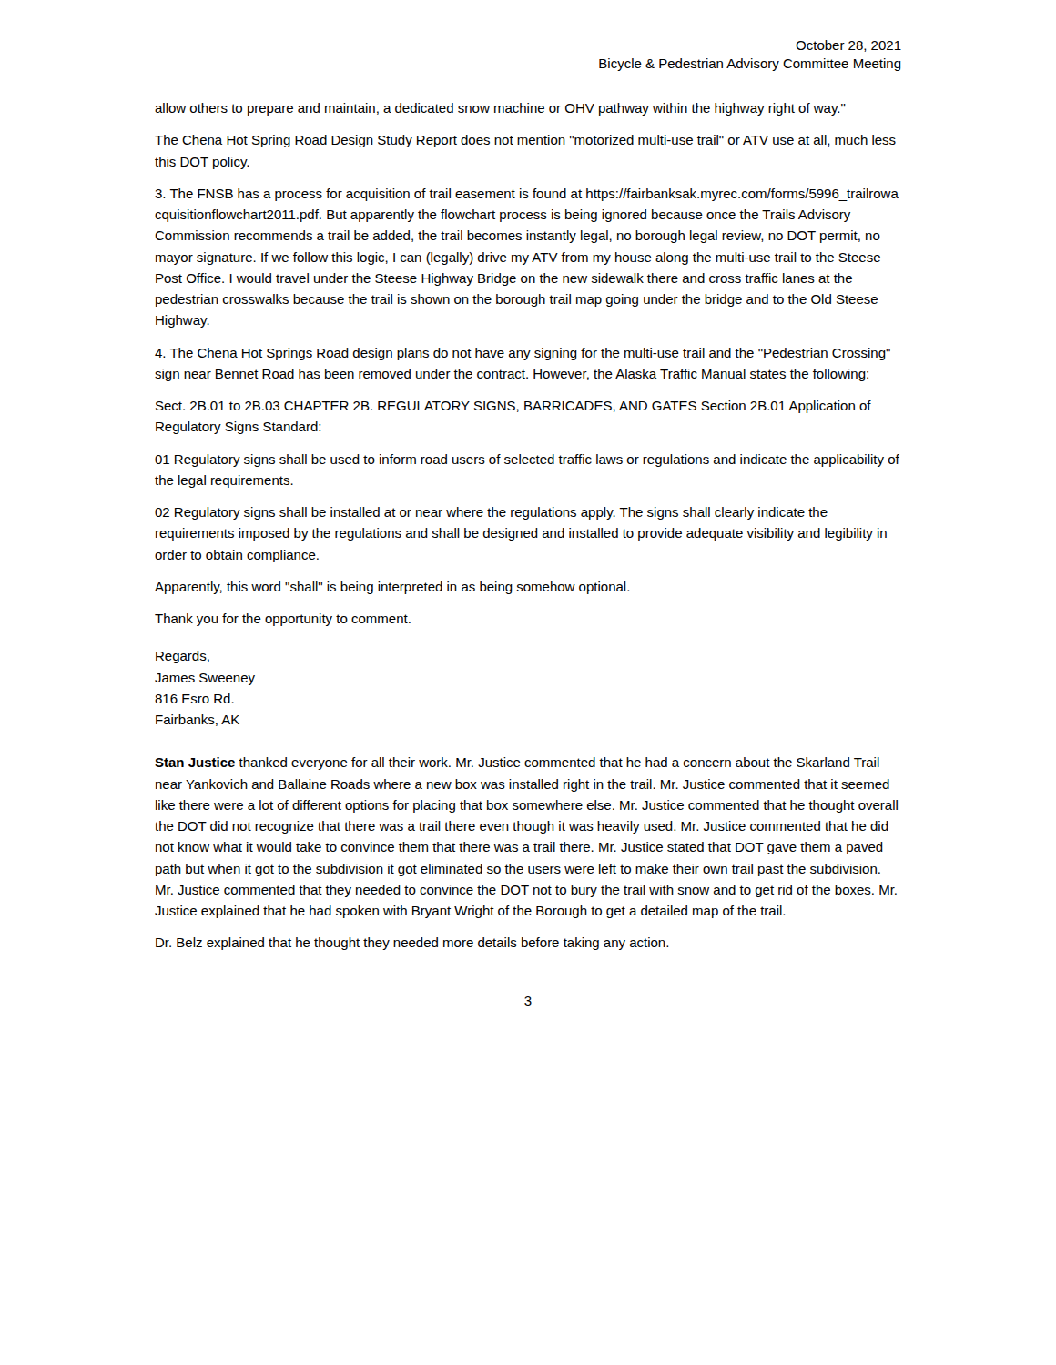October 28, 2021
Bicycle & Pedestrian Advisory Committee Meeting
allow others to prepare and maintain, a dedicated snow machine or OHV pathway within the highway right of way."
The Chena Hot Spring Road Design Study Report does not mention "motorized multi-use trail" or ATV use at all, much less this DOT policy.
3. The FNSB has a process for acquisition of trail easement is found at https://fairbanksak.myrec.com/forms/5996_trailrowacquisitionflowchart2011.pdf. But apparently the flowchart process is being ignored because once the Trails Advisory Commission recommends a trail be added, the trail becomes instantly legal, no borough legal review, no DOT permit, no mayor signature. If we follow this logic, I can (legally) drive my ATV from my house along the multi-use trail to the Steese Post Office. I would travel under the Steese Highway Bridge on the new sidewalk there and cross traffic lanes at the pedestrian crosswalks because the trail is shown on the borough trail map going under the bridge and to the Old Steese Highway.
4. The Chena Hot Springs Road design plans do not have any signing for the multi-use trail and the "Pedestrian Crossing" sign near Bennet Road has been removed under the contract. However, the Alaska Traffic Manual states the following:
Sect. 2B.01 to 2B.03 CHAPTER 2B. REGULATORY SIGNS, BARRICADES, AND GATES Section 2B.01 Application of Regulatory Signs Standard:
01 Regulatory signs shall be used to inform road users of selected traffic laws or regulations and indicate the applicability of the legal requirements.
02 Regulatory signs shall be installed at or near where the regulations apply. The signs shall clearly indicate the requirements imposed by the regulations and shall be designed and installed to provide adequate visibility and legibility in order to obtain compliance.
Apparently, this word "shall" is being interpreted in as being somehow optional.
Thank you for the opportunity to comment.
Regards,
James Sweeney
816 Esro Rd.
Fairbanks, AK
Stan Justice thanked everyone for all their work. Mr. Justice commented that he had a concern about the Skarland Trail near Yankovich and Ballaine Roads where a new box was installed right in the trail. Mr. Justice commented that it seemed like there were a lot of different options for placing that box somewhere else. Mr. Justice commented that he thought overall the DOT did not recognize that there was a trail there even though it was heavily used. Mr. Justice commented that he did not know what it would take to convince them that there was a trail there. Mr. Justice stated that DOT gave them a paved path but when it got to the subdivision it got eliminated so the users were left to make their own trail past the subdivision. Mr. Justice commented that they needed to convince the DOT not to bury the trail with snow and to get rid of the boxes. Mr. Justice explained that he had spoken with Bryant Wright of the Borough to get a detailed map of the trail.
Dr. Belz explained that he thought they needed more details before taking any action.
3